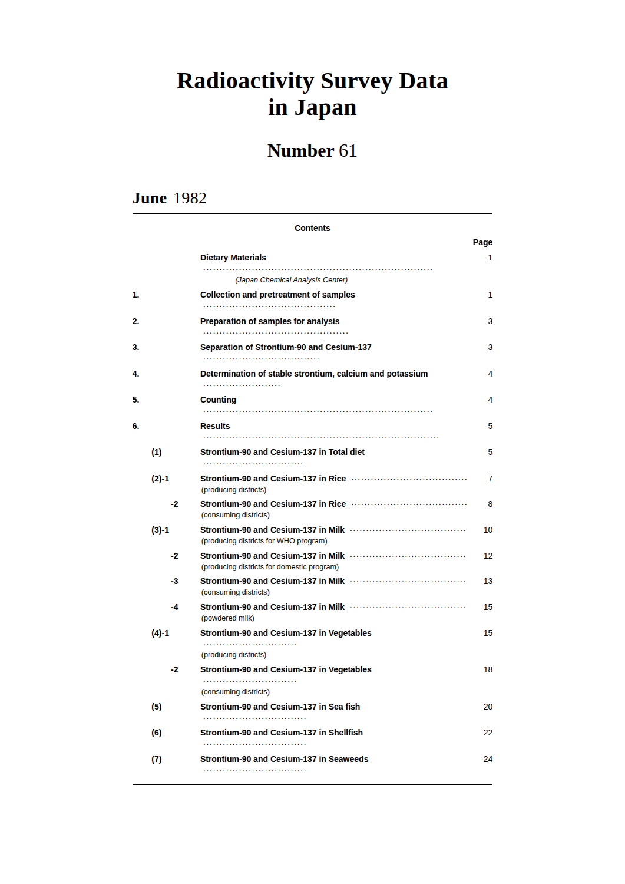Radioactivity Survey Datain Japan
Number 61
June 1982
Contents
| | | | Page |
| | | Dietary Materials ······································································· (Japan Chemical Analysis Center) | 1 |
| 1. | | Collection and pretreatment of samples ········································· | 1 |
| 2. | | Preparation of samples for analysis ············································· | 3 |
| 3. | | Separation of Strontium-90 and Cesium-137 ···································· | 3 |
| 4. | | Determination of stable strontium, calcium and potassium ························ | 4 |
| 5. | | Counting ······································································· | 4 |
| 6. | | Results ········································································· | 5 |
| | (1) | Strontium-90 and Cesium-137 in Total diet ······························· | 5 |
| | (2)-1 | Strontium-90 and Cesium-137 in Rice ···································· (producing districts) | 7 |
| | -2 | Strontium-90 and Cesium-137 in Rice ···································· (consuming districts) | 8 |
| | (3)-1 | Strontium-90 and Cesium-137 in Milk ···································· (producing districts for WHO program) | 10 |
| | -2 | Strontium-90 and Cesium-137 in Milk ···································· (producing districts for domestic program) | 12 |
| | -3 | Strontium-90 and Cesium-137 in Milk ···································· (consuming districts) | 13 |
| | -4 | Strontium-90 and Cesium-137 in Milk ···································· (powdered milk) | 15 |
| | (4)-1 | Strontium-90 and Cesium-137 in Vegetables ····························· (producing districts) | 15 |
| | -2 | Strontium-90 and Cesium-137 in Vegetables ····························· (consuming districts) | 18 |
| | (5) | Strontium-90 and Cesium-137 in Sea fish ································ | 20 |
| | (6) | Strontium-90 and Cesium-137 in Shellfish ································ | 22 |
| | (7) | Strontium-90 and Cesium-137 in Seaweeds ································ | 24 |